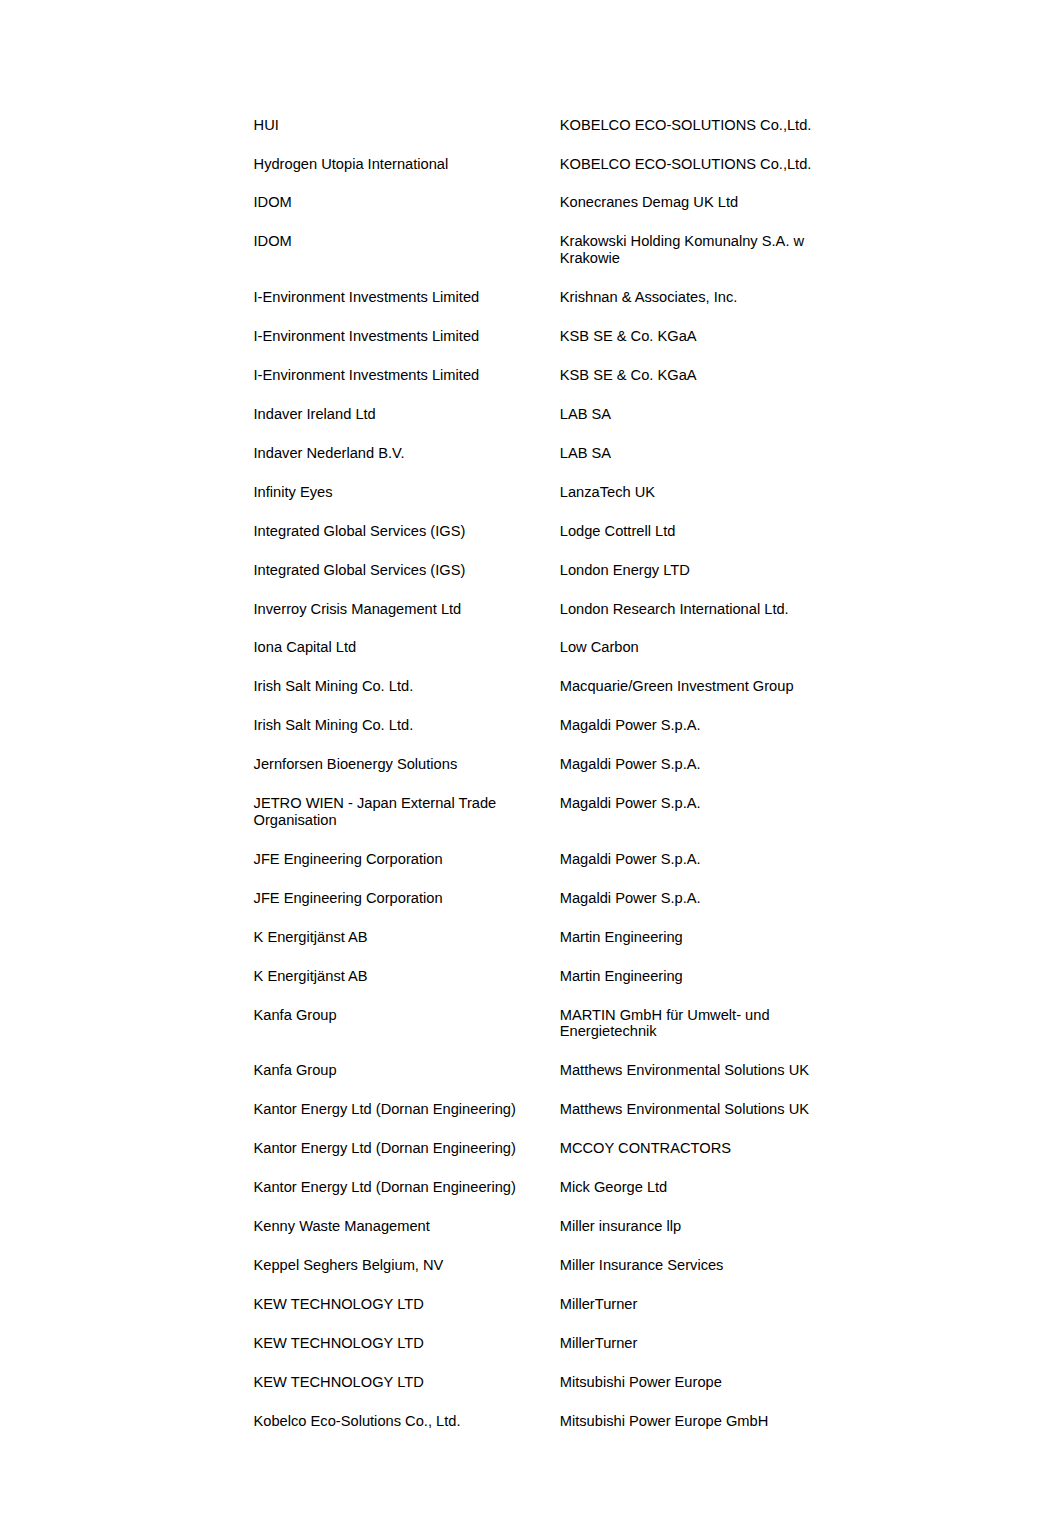| HUI | KOBELCO ECO-SOLUTIONS Co.,Ltd. |
| Hydrogen Utopia International | KOBELCO ECO-SOLUTIONS Co.,Ltd. |
| IDOM | Konecranes Demag UK Ltd |
| IDOM | Krakowski Holding Komunalny S.A. w Krakowie |
| I-Environment Investments Limited | Krishnan & Associates, Inc. |
| I-Environment Investments Limited | KSB SE & Co. KGaA |
| I-Environment Investments Limited | KSB SE & Co. KGaA |
| Indaver Ireland Ltd | LAB SA |
| Indaver Nederland B.V. | LAB SA |
| Infinity Eyes | LanzaTech UK |
| Integrated Global Services (IGS) | Lodge Cottrell Ltd |
| Integrated Global Services (IGS) | London Energy LTD |
| Inverroy Crisis Management Ltd | London Research International Ltd. |
| Iona Capital Ltd | Low Carbon |
| Irish Salt Mining Co. Ltd. | Macquarie/Green Investment Group |
| Irish Salt Mining Co. Ltd. | Magaldi Power S.p.A. |
| Jernforsen Bioenergy Solutions | Magaldi Power S.p.A. |
| JETRO WIEN - Japan External Trade Organisation | Magaldi Power S.p.A. |
| JFE Engineering Corporation | Magaldi Power S.p.A. |
| JFE Engineering Corporation | Magaldi Power S.p.A. |
| K Energitjänst AB | Martin Engineering |
| K Energitjänst AB | Martin Engineering |
| Kanfa Group | MARTIN GmbH für Umwelt- und Energietechnik |
| Kanfa Group | Matthews Environmental Solutions UK |
| Kantor Energy Ltd (Dornan Engineering) | Matthews Environmental Solutions UK |
| Kantor Energy Ltd (Dornan Engineering) | MCCOY CONTRACTORS |
| Kantor Energy Ltd (Dornan Engineering) | Mick George Ltd |
| Kenny Waste Management | Miller insurance llp |
| Keppel Seghers Belgium, NV | Miller Insurance Services |
| KEW TECHNOLOGY LTD | MillerTurner |
| KEW TECHNOLOGY LTD | MillerTurner |
| KEW TECHNOLOGY LTD | Mitsubishi Power Europe |
| Kobelco Eco-Solutions Co., Ltd. | Mitsubishi Power Europe GmbH |